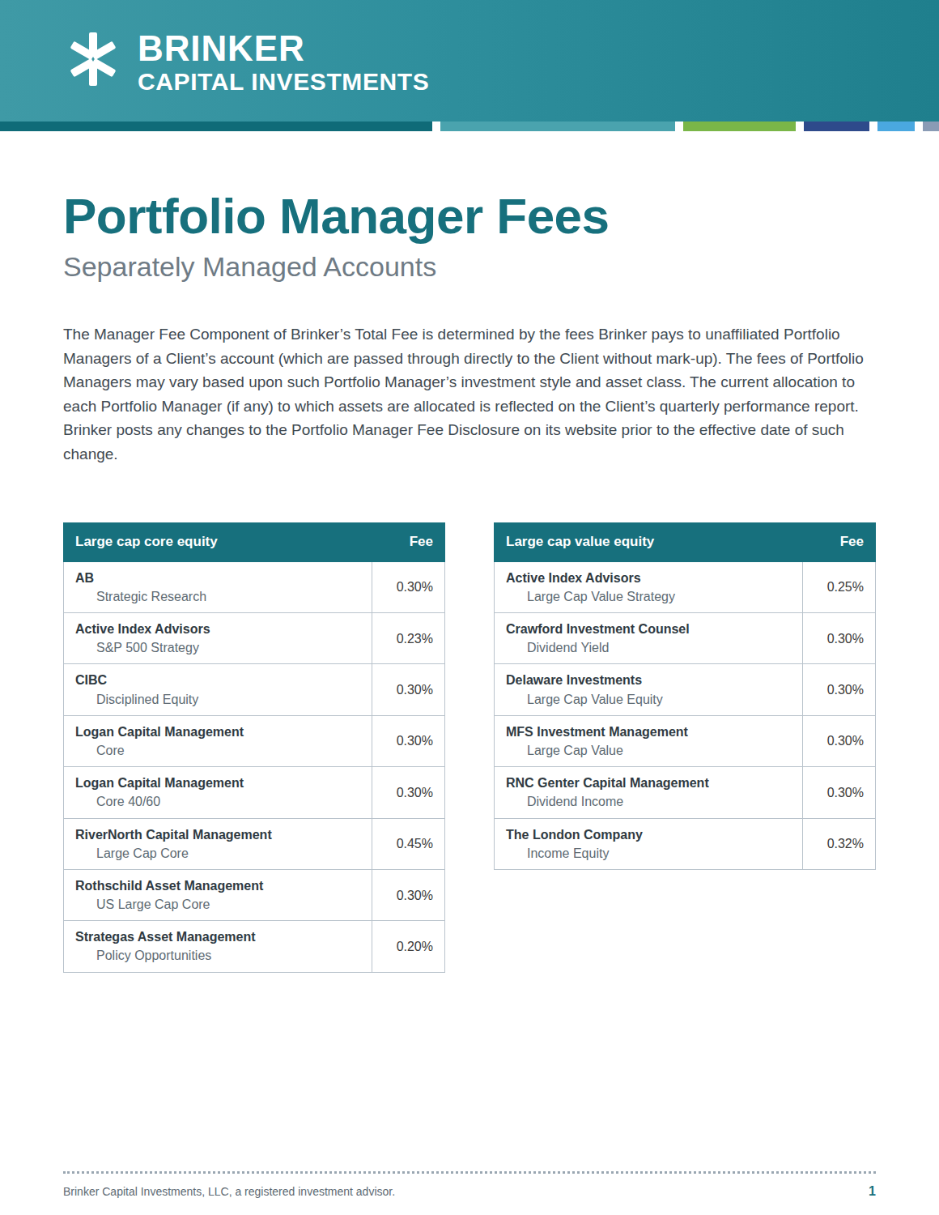BRINKER CAPITAL INVESTMENTS
Portfolio Manager Fees
Separately Managed Accounts
The Manager Fee Component of Brinker’s Total Fee is determined by the fees Brinker pays to unaffiliated Portfolio Managers of a Client’s account (which are passed through directly to the Client without mark-up). The fees of Portfolio Managers may vary based upon such Portfolio Manager’s investment style and asset class. The current allocation to each Portfolio Manager (if any) to which assets are allocated is reflected on the Client’s quarterly performance report. Brinker posts any changes to the Portfolio Manager Fee Disclosure on its website prior to the effective date of such change.
| Large cap core equity | Fee |
| --- | --- |
| AB Strategic Research | 0.30% |
| Active Index Advisors S&P 500 Strategy | 0.23% |
| CIBC Disciplined Equity | 0.30% |
| Logan Capital Management Core | 0.30% |
| Logan Capital Management Core 40/60 | 0.30% |
| RiverNorth Capital Management Large Cap Core | 0.45% |
| Rothschild Asset Management US Large Cap Core | 0.30% |
| Strategas Asset Management Policy Opportunities | 0.20% |
| Large cap value equity | Fee |
| --- | --- |
| Active Index Advisors Large Cap Value Strategy | 0.25% |
| Crawford Investment Counsel Dividend Yield | 0.30% |
| Delaware Investments Large Cap Value Equity | 0.30% |
| MFS Investment Management Large Cap Value | 0.30% |
| RNC Genter Capital Management Dividend Income | 0.30% |
| The London Company Income Equity | 0.32% |
Brinker Capital Investments, LLC, a registered investment advisor. 1